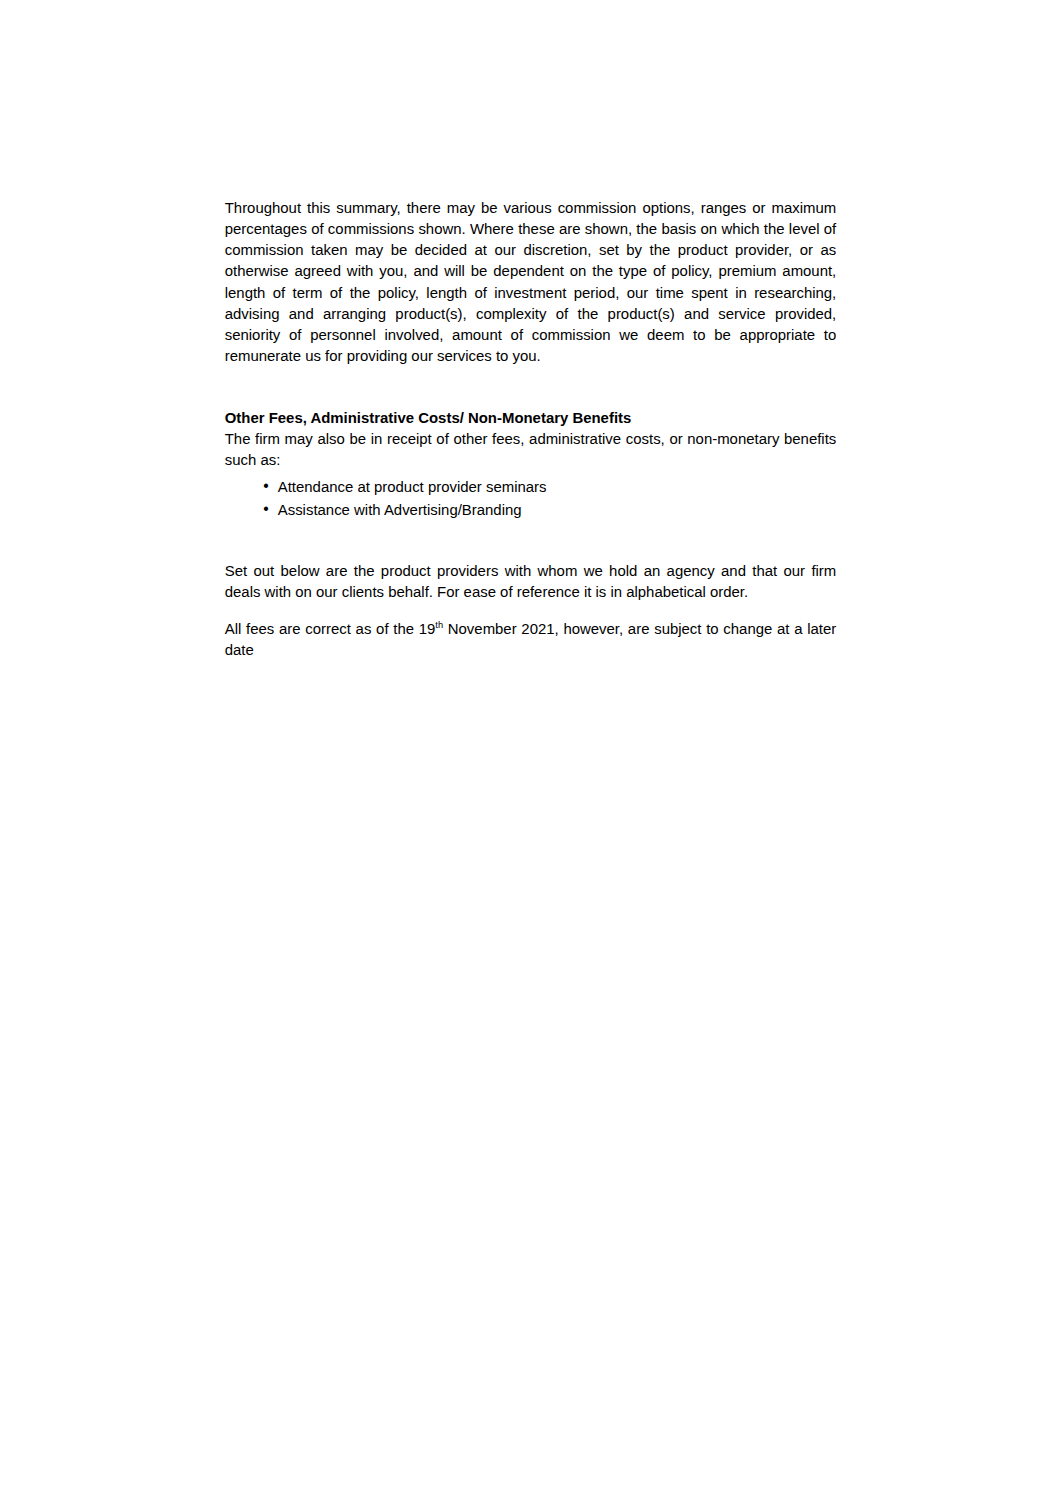Throughout this summary, there may be various commission options, ranges or maximum percentages of commissions shown. Where these are shown, the basis on which the level of commission taken may be decided at our discretion, set by the product provider, or as otherwise agreed with you, and will be dependent on the type of policy, premium amount, length of term of the policy, length of investment period, our time spent in researching, advising and arranging product(s), complexity of the product(s) and service provided, seniority of personnel involved, amount of commission we deem to be appropriate to remunerate us for providing our services to you.
Other Fees, Administrative Costs/ Non-Monetary Benefits
The firm may also be in receipt of other fees, administrative costs, or non-monetary benefits such as:
Attendance at product provider seminars
Assistance with Advertising/Branding
Set out below are the product providers with whom we hold an agency and that our firm deals with on our clients behalf. For ease of reference it is in alphabetical order.
All fees are correct as of the 19th November 2021, however, are subject to change at a later date